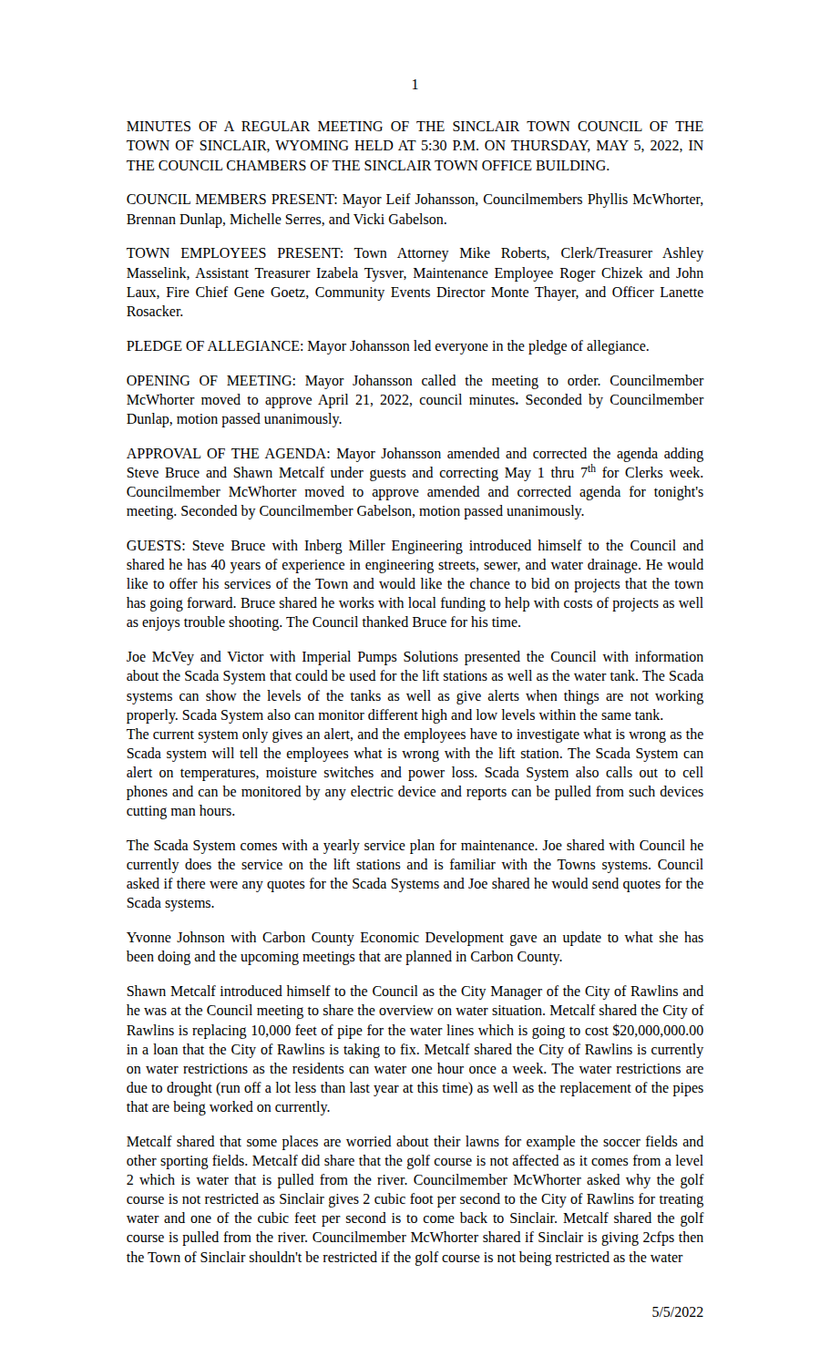1
MINUTES OF A REGULAR MEETING OF THE SINCLAIR TOWN COUNCIL OF THE TOWN OF SINCLAIR, WYOMING HELD AT 5:30 P.M. ON THURSDAY, MAY 5, 2022, IN THE COUNCIL CHAMBERS OF THE SINCLAIR TOWN OFFICE BUILDING.
COUNCIL MEMBERS PRESENT: Mayor Leif Johansson, Councilmembers Phyllis McWhorter, Brennan Dunlap, Michelle Serres, and Vicki Gabelson.
TOWN EMPLOYEES PRESENT: Town Attorney Mike Roberts, Clerk/Treasurer Ashley Masselink, Assistant Treasurer Izabela Tysver, Maintenance Employee Roger Chizek and John Laux, Fire Chief Gene Goetz, Community Events Director Monte Thayer, and Officer Lanette Rosacker.
PLEDGE OF ALLEGIANCE: Mayor Johansson led everyone in the pledge of allegiance.
OPENING OF MEETING: Mayor Johansson called the meeting to order. Councilmember McWhorter moved to approve April 21, 2022, council minutes. Seconded by Councilmember Dunlap, motion passed unanimously.
APPROVAL OF THE AGENDA: Mayor Johansson amended and corrected the agenda adding Steve Bruce and Shawn Metcalf under guests and correcting May 1 thru 7th for Clerks week. Councilmember McWhorter moved to approve amended and corrected agenda for tonight's meeting. Seconded by Councilmember Gabelson, motion passed unanimously.
GUESTS: Steve Bruce with Inberg Miller Engineering introduced himself to the Council and shared he has 40 years of experience in engineering streets, sewer, and water drainage. He would like to offer his services of the Town and would like the chance to bid on projects that the town has going forward. Bruce shared he works with local funding to help with costs of projects as well as enjoys trouble shooting. The Council thanked Bruce for his time.
Joe McVey and Victor with Imperial Pumps Solutions presented the Council with information about the Scada System that could be used for the lift stations as well as the water tank. The Scada systems can show the levels of the tanks as well as give alerts when things are not working properly. Scada System also can monitor different high and low levels within the same tank.
The current system only gives an alert, and the employees have to investigate what is wrong as the Scada system will tell the employees what is wrong with the lift station. The Scada System can alert on temperatures, moisture switches and power loss. Scada System also calls out to cell phones and can be monitored by any electric device and reports can be pulled from such devices cutting man hours.
The Scada System comes with a yearly service plan for maintenance. Joe shared with Council he currently does the service on the lift stations and is familiar with the Towns systems. Council asked if there were any quotes for the Scada Systems and Joe shared he would send quotes for the Scada systems.
Yvonne Johnson with Carbon County Economic Development gave an update to what she has been doing and the upcoming meetings that are planned in Carbon County.
Shawn Metcalf introduced himself to the Council as the City Manager of the City of Rawlins and he was at the Council meeting to share the overview on water situation. Metcalf shared the City of Rawlins is replacing 10,000 feet of pipe for the water lines which is going to cost $20,000,000.00 in a loan that the City of Rawlins is taking to fix. Metcalf shared the City of Rawlins is currently on water restrictions as the residents can water one hour once a week. The water restrictions are due to drought (run off a lot less than last year at this time) as well as the replacement of the pipes that are being worked on currently.
Metcalf shared that some places are worried about their lawns for example the soccer fields and other sporting fields. Metcalf did share that the golf course is not affected as it comes from a level 2 which is water that is pulled from the river. Councilmember McWhorter asked why the golf course is not restricted as Sinclair gives 2 cubic foot per second to the City of Rawlins for treating water and one of the cubic feet per second is to come back to Sinclair. Metcalf shared the golf course is pulled from the river. Councilmember McWhorter shared if Sinclair is giving 2cfps then the Town of Sinclair shouldn't be restricted if the golf course is not being restricted as the water
5/5/2022